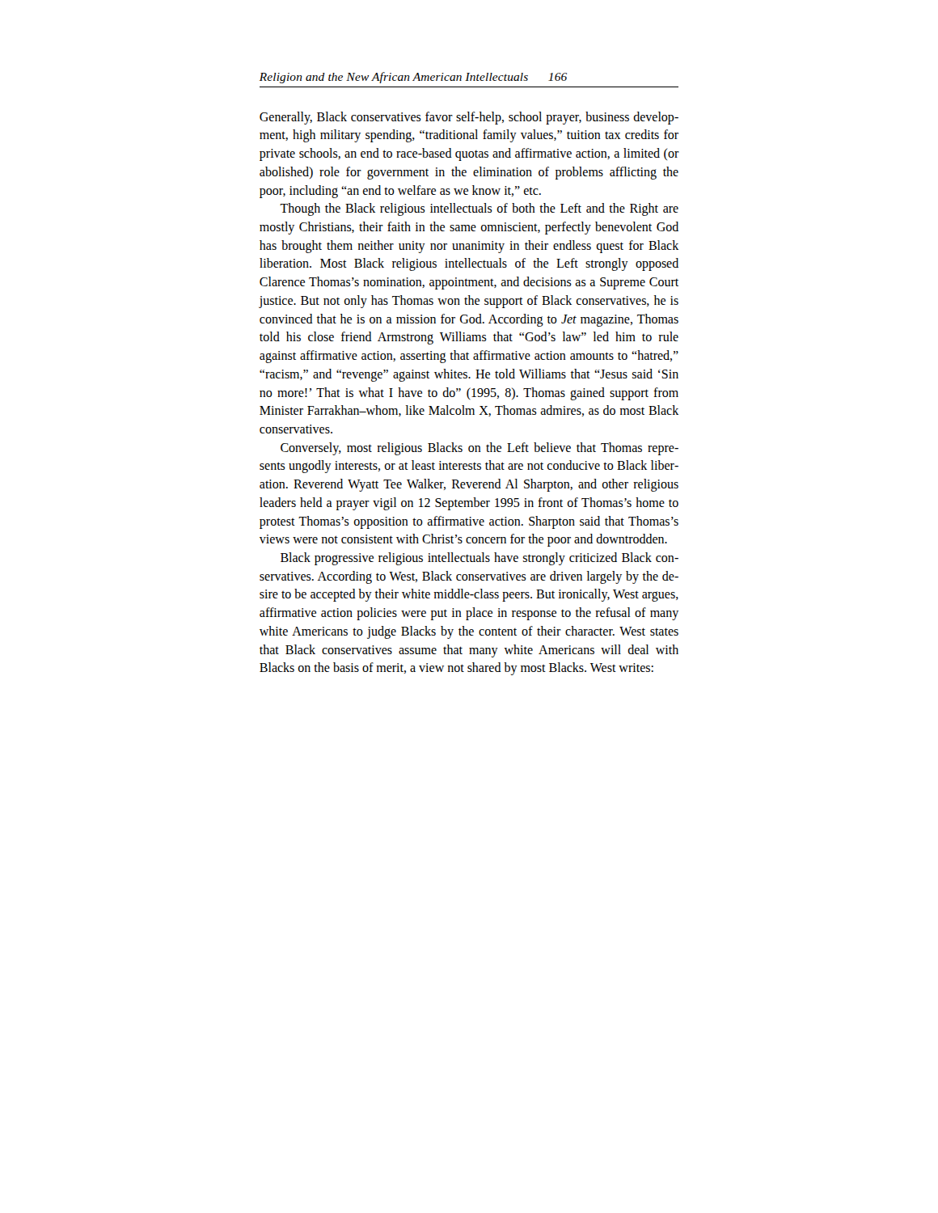Religion and the New African American Intellectuals166
Generally, Black conservatives favor self-help, school prayer, business development, high military spending, “traditional family values,” tuition tax credits for private schools, an end to race-based quotas and affirmative action, a limited (or abolished) role for government in the elimination of problems afflicting the poor, including “an end to welfare as we know it,” etc.
Though the Black religious intellectuals of both the Left and the Right are mostly Christians, their faith in the same omniscient, perfectly benevolent God has brought them neither unity nor unanimity in their endless quest for Black liberation. Most Black religious intellectuals of the Left strongly opposed Clarence Thomas’s nomination, appointment, and decisions as a Supreme Court justice. But not only has Thomas won the support of Black conservatives, he is convinced that he is on a mission for God. According to Jet magazine, Thomas told his close friend Armstrong Williams that “God’s law” led him to rule against affirmative action, asserting that affirmative action amounts to “hatred,” “racism,” and “revenge” against whites. He told Williams that “Jesus said ‘Sin no more!’ That is what I have to do” (1995, 8). Thomas gained support from Minister Farrakhan–whom, like Malcolm X, Thomas admires, as do most Black conservatives.
Conversely, most religious Blacks on the Left believe that Thomas represents ungodly interests, or at least interests that are not conducive to Black liberation. Reverend Wyatt Tee Walker, Reverend Al Sharpton, and other religious leaders held a prayer vigil on 12 September 1995 in front of Thomas’s home to protest Thomas’s opposition to affirmative action. Sharpton said that Thomas’s views were not consistent with Christ’s concern for the poor and downtrodden.
Black progressive religious intellectuals have strongly criticized Black conservatives. According to West, Black conservatives are driven largely by the desire to be accepted by their white middle-class peers. But ironically, West argues, affirmative action policies were put in place in response to the refusal of many white Americans to judge Blacks by the content of their character. West states that Black conservatives assume that many white Americans will deal with Blacks on the basis of merit, a view not shared by most Blacks. West writes: